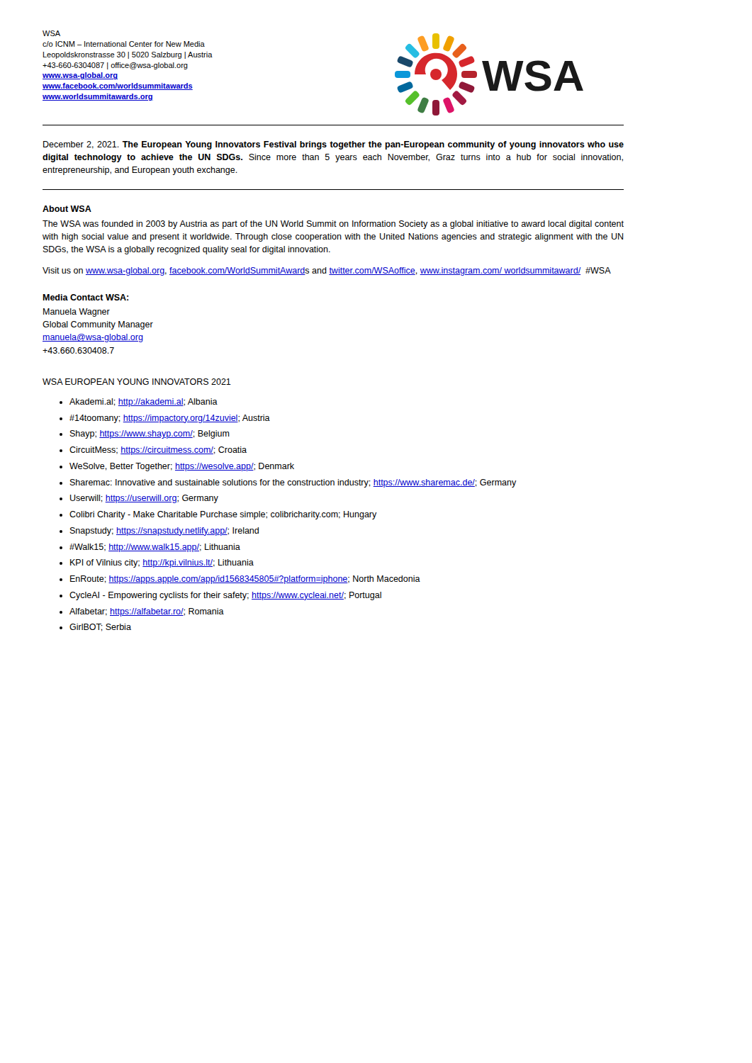WSA
c/o ICNM – International Center for New Media
Leopoldskronstrasse 30 | 5020 Salzburg | Austria
+43-660-6304087 | office@wsa-global.org
www.wsa-global.org
www.facebook.com/worldsummitawards
www.worldsummitawards.org
WSA
December 2, 2021. The European Young Innovators Festival brings together the pan-European community of young innovators who use digital technology to achieve the UN SDGs. Since more than 5 years each November, Graz turns into a hub for social innovation, entrepreneurship, and European youth exchange.
About WSA
The WSA was founded in 2003 by Austria as part of the UN World Summit on Information Society as a global initiative to award local digital content with high social value and present it worldwide. Through close cooperation with the United Nations agencies and strategic alignment with the UN SDGs, the WSA is a globally recognized quality seal for digital innovation.
Visit us on www.wsa-global.org, facebook.com/WorldSummitAwards and twitter.com/WSAoffice, www.instagram.com/ worldsummitaward/ #WSA
Media Contact WSA:
Manuela Wagner
Global Community Manager
manuela@wsa-global.org
+43.660.630408.7
WSA EUROPEAN YOUNG INNOVATORS 2021
Akademi.al; http://akademi.al; Albania
#14toomany; https://impactory.org/14zuviel; Austria
Shayp; https://www.shayp.com/; Belgium
CircuitMess; https://circuitmess.com/; Croatia
WeSolve, Better Together; https://wesolve.app/; Denmark
Sharemac: Innovative and sustainable solutions for the construction industry; https://www.sharemac.de/; Germany
Userwill; https://userwill.org; Germany
Colibri Charity - Make Charitable Purchase simple; colibricharity.com; Hungary
Snapstudy; https://snapstudy.netlify.app/; Ireland
#Walk15; http://www.walk15.app/; Lithuania
KPI of Vilnius city; http://kpi.vilnius.lt/; Lithuania
EnRoute; https://apps.apple.com/app/id1568345805#?platform=iphone; North Macedonia
CycleAI - Empowering cyclists for their safety; https://www.cycleai.net/; Portugal
Alfabetar; https://alfabetar.ro/; Romania
GirlBOT; Serbia